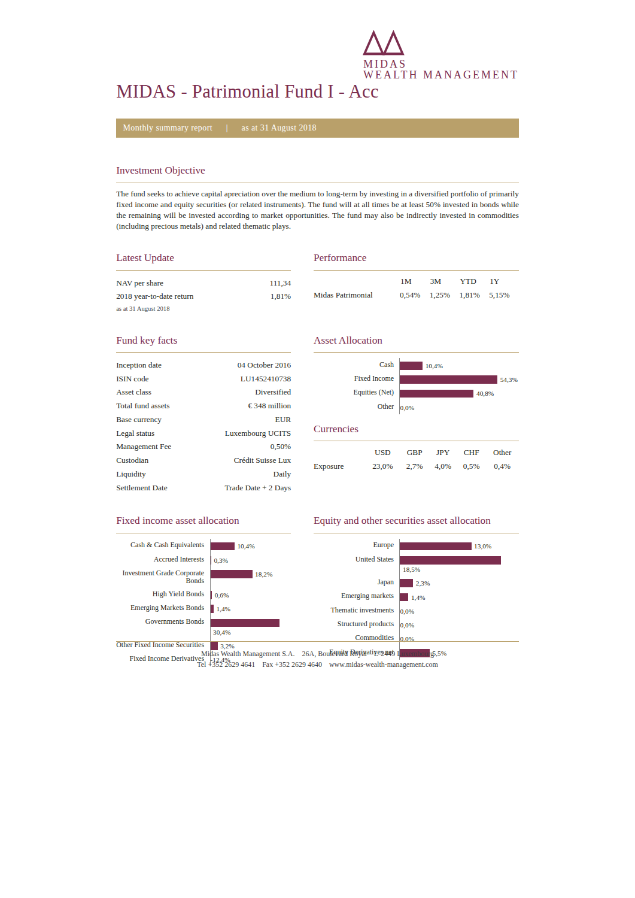△△
MIDASWEALTH MANAGEMENT
MIDAS - Patrimonial Fund I - Acc
Monthly summary report|as at 31 August 2018
Investment Objective
The fund seeks to achieve capital apreciation over the medium to long-term by investing in a diversified portfolio of primarily fixed income and equity securities (or related instruments). The fund will at all times be at least 50% invested in bonds while the remaining will be invested according to market opportunities. The fund may also be indirectly invested in commodities (including precious metals) and related thematic plays.
Latest Update
| NAV per share | 111,34 |
| 2018 year-to-date return | 1,81% |
| as at 31 August 2018 |
Performance
| | 1M | 3M | YTD | 1Y |
| --- | --- | --- | --- | --- |
| Midas Patrimonial | 0,54% | 1,25% | 1,81% | 5,15% |
Fund key facts
| Inception date | 04 October 2016 |
| ISIN code | LU1452410738 |
| Asset class | Diversified |
| Total fund assets | € 348 million |
| Base currency | EUR |
| Legal status | Luxembourg UCITS |
| Management Fee | 0,50% |
| Custodian | Crédit Suisse Lux |
| Liquidity | Daily |
| Settlement Date | Trade Date + 2 Days |
Asset Allocation
| Cash | 10,4% |
| Fixed Income | 54,3% |
| Equities (Net) | 40,8% |
| Other | 0,0% |
Currencies
| | USD | GBP | JPY | CHF | Other |
| --- | --- | --- | --- | --- | --- |
| Exposure | 23,0% | 2,7% | 4,0% | 0,5% | 0,4% |
Fixed income asset allocation
| Cash & Cash Equivalents | 10,4% |
| Accrued Interests | 0,3% |
| Investment Grade Corporate Bonds | 18,2% |
| High Yield Bonds | 0,6% |
| Emerging Markets Bonds | 1,4% |
| Governments Bonds | 30,4% |
| Other Fixed Income Securities | 3,2% |
| Fixed Income Derivatives | -12,4% |
Equity and other securities asset allocation
| Europe | 13,0% |
| United States | 18,5% |
| Japan | 2,3% |
| Emerging markets | 1,4% |
| Thematic investments | 0,0% |
| Structured products | 0,0% |
| Commodities | 0,0% |
| Equity Derivatives net | 5,5% |
Midas Wealth Management S.A. 26A, Boulevard Royal L-2449 Luxembourg
Tel +352 2629 4641 Fax +352 2629 4640 www.midas-wealth-management.com